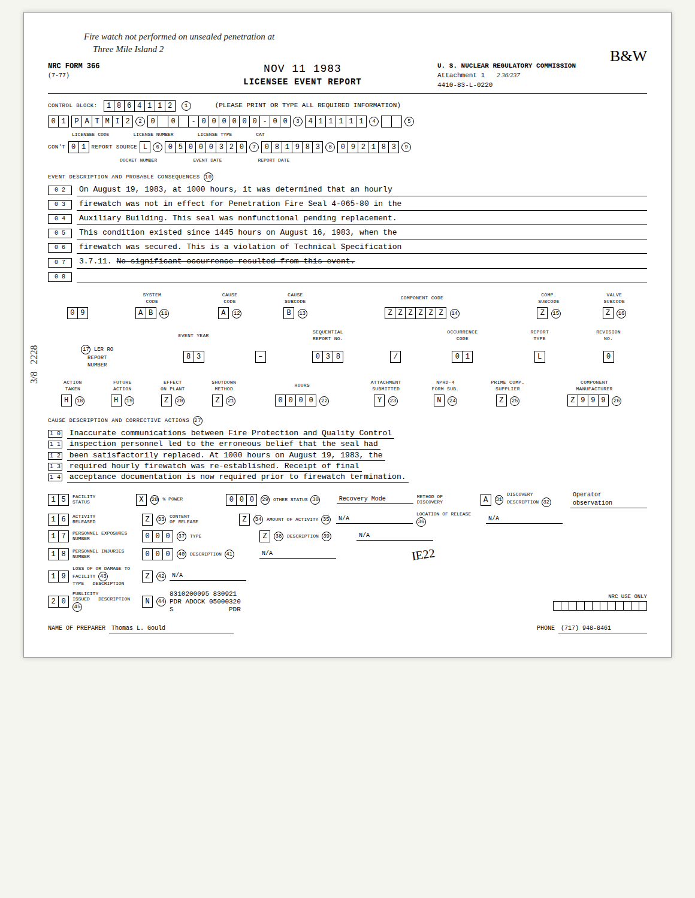Fire watch not performed on unsealed penetration at
Three Mile Island 2
NRC FORM 366 (7-77)
NOV 11 1983
LICENSEE EVENT REPORT
U. S. NUCLEAR REGULATORY COMMISSION
Attachment 1 2 36/237
4410-83-L-0220
B&W
CONTROL BLOCK: 1864112 1 (PLEASE PRINT OR TYPE ALL REQUIRED INFORMATION)
01 PATMI 2 2 0 0 -000000-00 3 411111 4 5
LICENSEE CODE LICENSE NUMBER LICENSE TYPE CAT
CON'T 01 REPORT SOURCE L 6 05000320 7 081983 8 092183 9
DOCKET NUMBER EVENT DATE REPORT DATE
EVENT DESCRIPTION AND PROBABLE CONSEQUENCES 10
0 2 On August 19, 1983, at 1000 hours, it was determined that an hourly
0 3 firewatch was not in effect for Penetration Fire Seal 4-065-80 in the
0 4 Auxiliary Building. This seal was nonfunctional pending replacement.
0 5 This condition existed since 1445 hours on August 16, 1983, when the
0 6 firewatch was secured. This is a violation of Technical Specification
0 7 3.7.11. No significant occurrence resulted from this event.
0 8
| | SYSTEM CODE | CAUSE CODE | CAUSE SUBCODE | COMPONENT CODE | COMP. SUBCODE | VALVE SUBCODE |
| 0 9 | A B 11 | A 12 | B 13 | Z Z Z Z Z Z 14 | Z 15 | Z 16 |
| | EVENT YEAR | | SEQUENTIAL REPORT NO. | | OCCURRENCE CODE | REPORT TYPE | REVISION NO. |
| 17 LER RO REPORT NUMBER | 8 3 | – | 0 3 8 | / | 0 1 | L | 0 |
| ACTION TAKEN | FUTURE ACTION | EFFECT ON PLANT | SHUTDOWN METHOD | HOURS | ATTACHMENT SUBMITTED | NPRD-4 FORM SUB. | PRIME COMP. SUPPLIER | COMPONENT MANUFACTURER |
| H 18 | H 19 | Z 20 | Z 21 | 0 0 0 0 22 | Y 23 | N 24 | Z 25 | Z 9 9 9 26 |
CAUSE DESCRIPTION AND CORRECTIVE ACTIONS 27
1 0 Inaccurate communications between Fire Protection and Quality Control
1 1 inspection personnel led to the erroneous belief that the seal had
1 2 been satisfactorily replaced. At 1000 hours on August 19, 1983, the
1 3 required hourly firewatch was re-established. Receipt of final
1 4 acceptance documentation is now required prior to firewatch termination.
15 FACILITY
STATUS X 28 % POWER 000 29 OTHER STATUS 30 Recovery Mode METHOD OF
DISCOVERY A 31 DISCOVERY DESCRIPTION 32 Operator observation
16 ACTIVITY
RELEASED Z 33 CONTENT
OF RELEASE Z 34 AMOUNT OF ACTIVITY 35 N/A LOCATION OF RELEASE 36 N/A
17 PERSONNEL EXPOSURES
NUMBER 000 37 TYPE Z 38 DESCRIPTION 39 N/A
18 PERSONNEL INJURIES
NUMBER 000 40 DESCRIPTION 41 N/A IE22
19 LOSS OF OR DAMAGE TO FACILITY 43
TYPE DESCRIPTION Z 42 N/A
20 PUBLICITY
ISSUED DESCRIPTION 45 N 44 8310200095 830921
PDR ADOCK 05000320
S PDR NRC USE ONLY
NAME OF PREPARER Thomas L. Gould
PHONE (717) 948-8461
3/8 2228